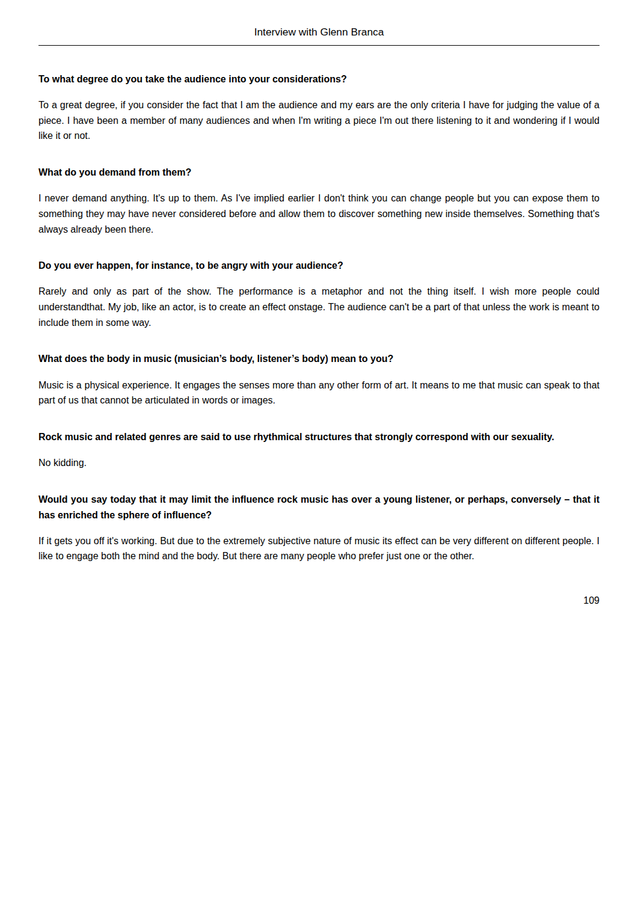Interview with Glenn Branca
To what degree do you take the audience into your considerations?
To a great degree, if you consider the fact that I am the audience and my ears are the only criteria I have for judging the value of a piece. I have been a member of many audiences and when I'm writing a piece I'm out there listening to it and wondering if I would like it or not.
What do you demand from them?
I never demand anything. It's up to them. As I've implied earlier I don't think you can change people but you can expose them to something they may have never considered before and allow them to discover something new inside themselves. Something that's always already been there.
Do you ever happen, for instance, to be angry with your audience?
Rarely and only as part of the show. The performance is a metaphor and not the thing itself. I wish more people could understandthat. My job, like an actor, is to create an effect onstage. The audience can't be a part of that unless the work is meant to include them in some way.
What does the body in music (musician’s body, listener’s body) mean to you?
Music is a physical experience. It engages the senses more than any other form of art. It means to me that music can speak to that part of us that cannot be articulated in words or images.
Rock music and related genres are said to use rhythmical structures that strongly correspond with our sexuality.
No kidding.
Would you say today that it may limit the influence rock music has over a young listener, or perhaps, conversely – that it has enriched the sphere of influence?
If it gets you off it's working. But due to the extremely subjective nature of music its effect can be very different on different people. I like to engage both the mind and the body. But there are many people who prefer just one or the other.
109